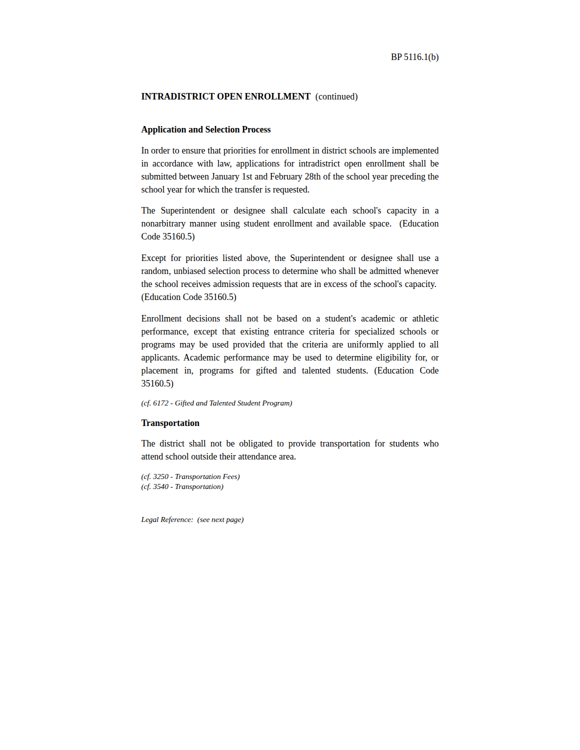BP 5116.1(b)
INTRADISTRICT OPEN ENROLLMENT (continued)
Application and Selection Process
In order to ensure that priorities for enrollment in district schools are implemented in accordance with law, applications for intradistrict open enrollment shall be submitted between January 1st and February 28th of the school year preceding the school year for which the transfer is requested.
The Superintendent or designee shall calculate each school's capacity in a nonarbitrary manner using student enrollment and available space. (Education Code 35160.5)
Except for priorities listed above, the Superintendent or designee shall use a random, unbiased selection process to determine who shall be admitted whenever the school receives admission requests that are in excess of the school's capacity. (Education Code 35160.5)
Enrollment decisions shall not be based on a student's academic or athletic performance, except that existing entrance criteria for specialized schools or programs may be used provided that the criteria are uniformly applied to all applicants. Academic performance may be used to determine eligibility for, or placement in, programs for gifted and talented students. (Education Code 35160.5)
(cf. 6172 - Gifted and Talented Student Program)
Transportation
The district shall not be obligated to provide transportation for students who attend school outside their attendance area.
(cf. 3250 - Transportation Fees)
(cf. 3540 - Transportation)
Legal Reference: (see next page)